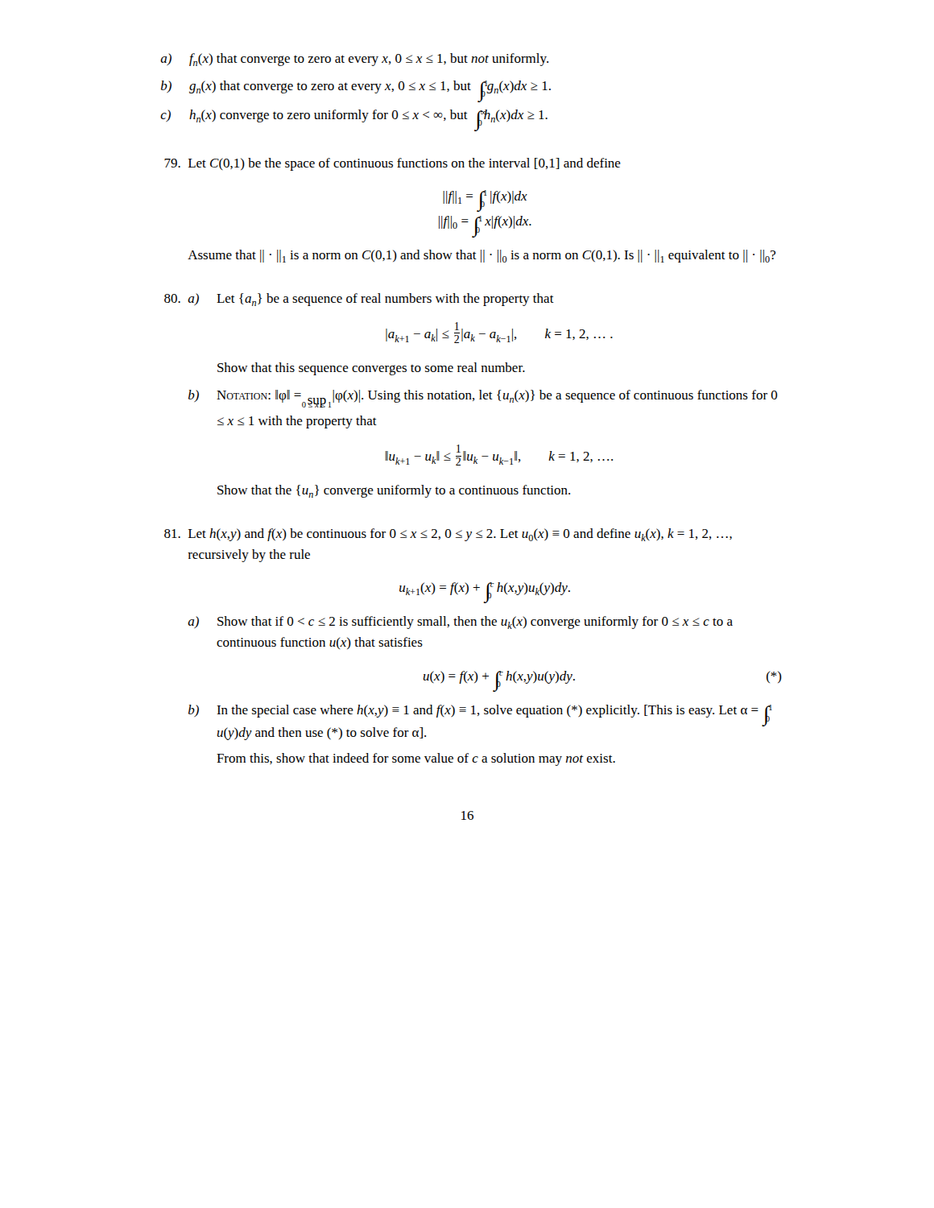a) fn(x) that converge to zero at every x, 0 ≤ x ≤ 1, but not uniformly.
b) gn(x) that converge to zero at every x, 0 ≤ x ≤ 1, but ∫10 gn(x)dx ≥ 1.
c) hn(x) converge to zero uniformly for 0 ≤ x < ∞, but ∫∞0 hn(x)dx ≥ 1.
79. Let C(0,1) be the space of continuous functions on the interval [0,1] and define
||f||1 = ∫10 |f(x)|dx ||f||0 = ∫10 x|f(x)|dx.
Assume that || · ||1 is a norm on C(0,1) and show that || · ||0 is a norm on C(0,1). Is || · ||1 equivalent to || · ||0?
80.
a) Let {an} be a sequence of real numbers with the property that
|ak+1 − ak| ≤ 12|ak − ak−1|, k = 1, 2, … .
Show that this sequence converges to some real number.
b) Notation: ‖φ‖ = sup0 ≤ x ≤ 1 |φ(x)|. Using this notation, let {un(x)} be a sequence of continuous functions for 0 ≤ x ≤ 1 with the property that
‖uk+1 − uk‖ ≤ 12‖uk − uk−1‖, k = 1, 2, ….
Show that the {un} converge uniformly to a continuous function.
81. Let h(x,y) and f(x) be continuous for 0 ≤ x ≤ 2, 0 ≤ y ≤ 2. Let u0(x) ≡ 0 and define uk(x), k = 1, 2, …, recursively by the rule
uk+1(x) = f(x) + ∫c 0 h(x,y)uk(y)dy.
a) Show that if 0 < c ≤ 2 is sufficiently small, then the uk(x) converge uniformly for 0 ≤ x ≤ c to a continuous function u(x) that satisfies
u(x) = f(x) + ∫c 0 h(x,y)u(y)dy.
(*)
b) In the special case where h(x,y) ≡ 1 and f(x) ≡ 1, solve equation (*) explicitly. [This is easy. Let α = ∫10 u(y)dy and then use (*) to solve for α].
From this, show that indeed for some value of c a solution may not exist.
16